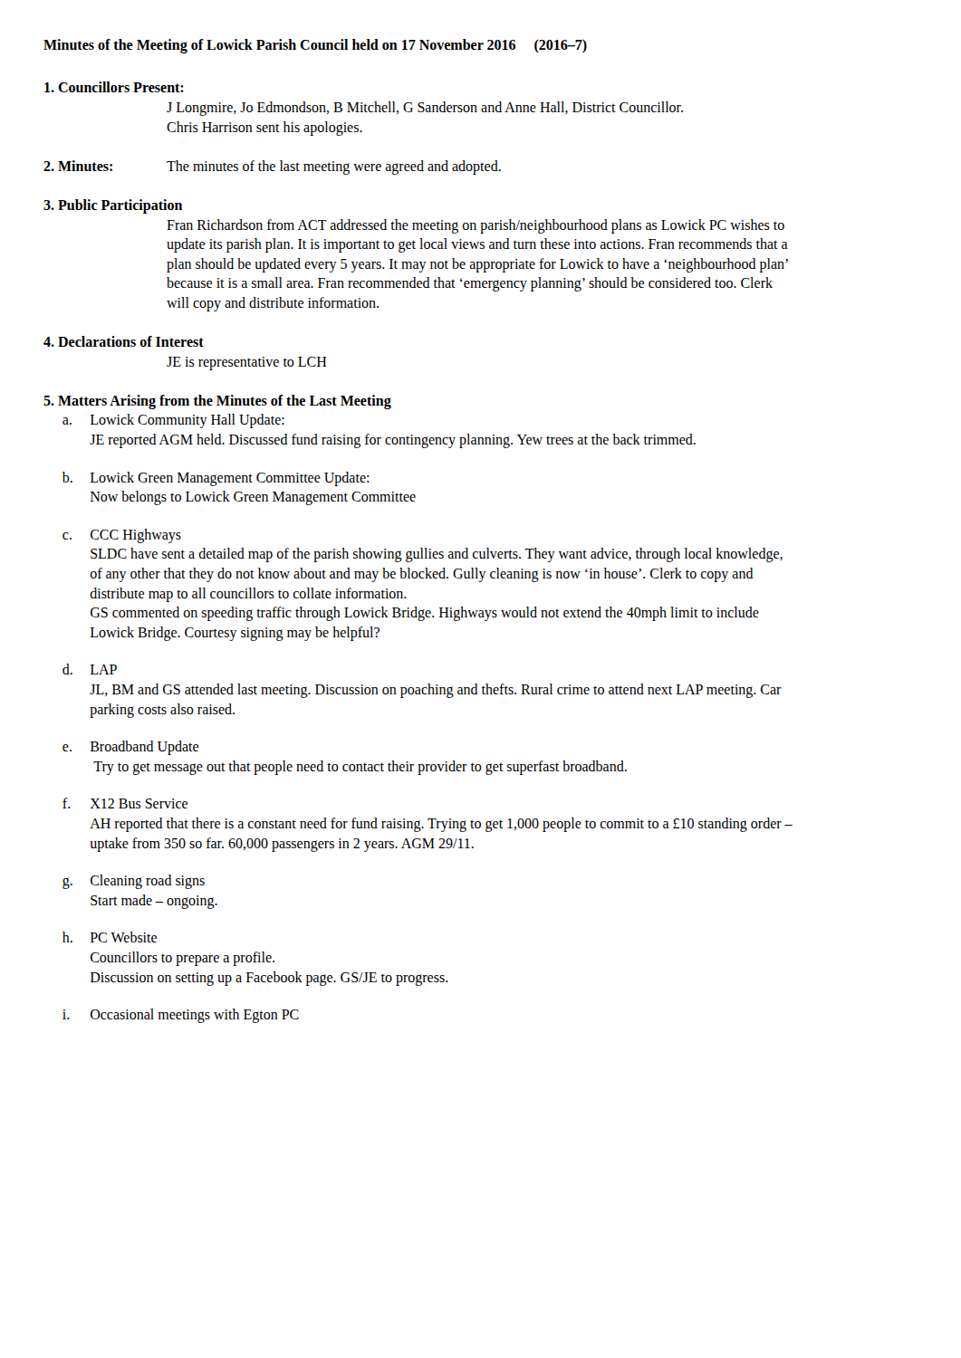Minutes of the Meeting of Lowick Parish Council held on 17 November 2016 (2016–7)
1. Councillors Present:
J Longmire, Jo Edmondson, B Mitchell, G Sanderson and Anne Hall, District Councillor.
Chris Harrison sent his apologies.
2. Minutes:
The minutes of the last meeting were agreed and adopted.
3. Public Participation
Fran Richardson from ACT addressed the meeting on parish/neighbourhood plans as Lowick PC wishes to update its parish plan. It is important to get local views and turn these into actions. Fran recommends that a plan should be updated every 5 years. It may not be appropriate for Lowick to have a ‘neighbourhood plan’ because it is a small area. Fran recommended that ‘emergency planning’ should be considered too. Clerk will copy and distribute information.
4. Declarations of Interest
JE is representative to LCH
5. Matters Arising from the Minutes of the Last Meeting
a.
Lowick Community Hall Update:
JE reported AGM held. Discussed fund raising for contingency planning. Yew trees at the back trimmed.
b.
Lowick Green Management Committee Update:
Now belongs to Lowick Green Management Committee
c.
CCC Highways
SLDC have sent a detailed map of the parish showing gullies and culverts. They want advice, through local knowledge, of any other that they do not know about and may be blocked. Gully cleaning is now ‘in house’. Clerk to copy and distribute map to all councillors to collate information.
GS commented on speeding traffic through Lowick Bridge. Highways would not extend the 40mph limit to include Lowick Bridge. Courtesy signing may be helpful?
d.
LAP
JL, BM and GS attended last meeting. Discussion on poaching and thefts. Rural crime to attend next LAP meeting. Car parking costs also raised.
e.
Broadband Update
Try to get message out that people need to contact their provider to get superfast broadband.
f.
X12 Bus Service
AH reported that there is a constant need for fund raising. Trying to get 1,000 people to commit to a £10 standing order – uptake from 350 so far. 60,000 passengers in 2 years. AGM 29/11.
g.
Cleaning road signs
Start made – ongoing.
h.
PC Website
Councillors to prepare a profile.
Discussion on setting up a Facebook page. GS/JE to progress.
i.
Occasional meetings with Egton PC